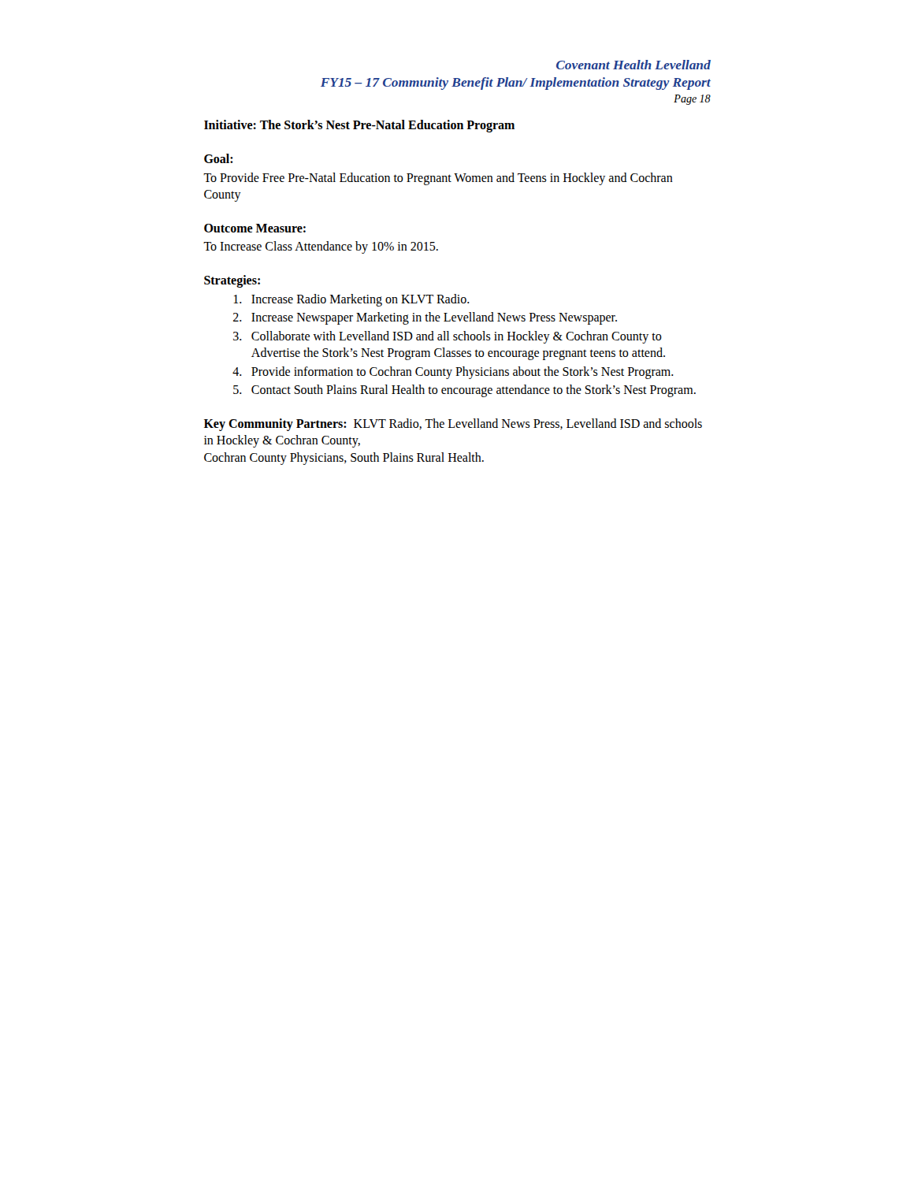Covenant Health Levelland
FY15 – 17 Community Benefit Plan/ Implementation Strategy Report
Page 18
Initiative: The Stork’s Nest Pre-Natal Education Program
Goal:
To Provide Free Pre-Natal Education to Pregnant Women and Teens in Hockley and Cochran County
Outcome Measure:
To Increase Class Attendance by 10% in 2015.
Strategies:
Increase Radio Marketing on KLVT Radio.
Increase Newspaper Marketing in the Levelland News Press Newspaper.
Collaborate with Levelland ISD and all schools in Hockley & Cochran County to Advertise the Stork’s Nest Program Classes to encourage pregnant teens to attend.
Provide information to Cochran County Physicians about the Stork’s Nest Program.
Contact South Plains Rural Health to encourage attendance to the Stork’s Nest Program.
Key Community Partners: KLVT Radio, The Levelland News Press, Levelland ISD and schools in Hockley & Cochran County,
Cochran County Physicians, South Plains Rural Health.